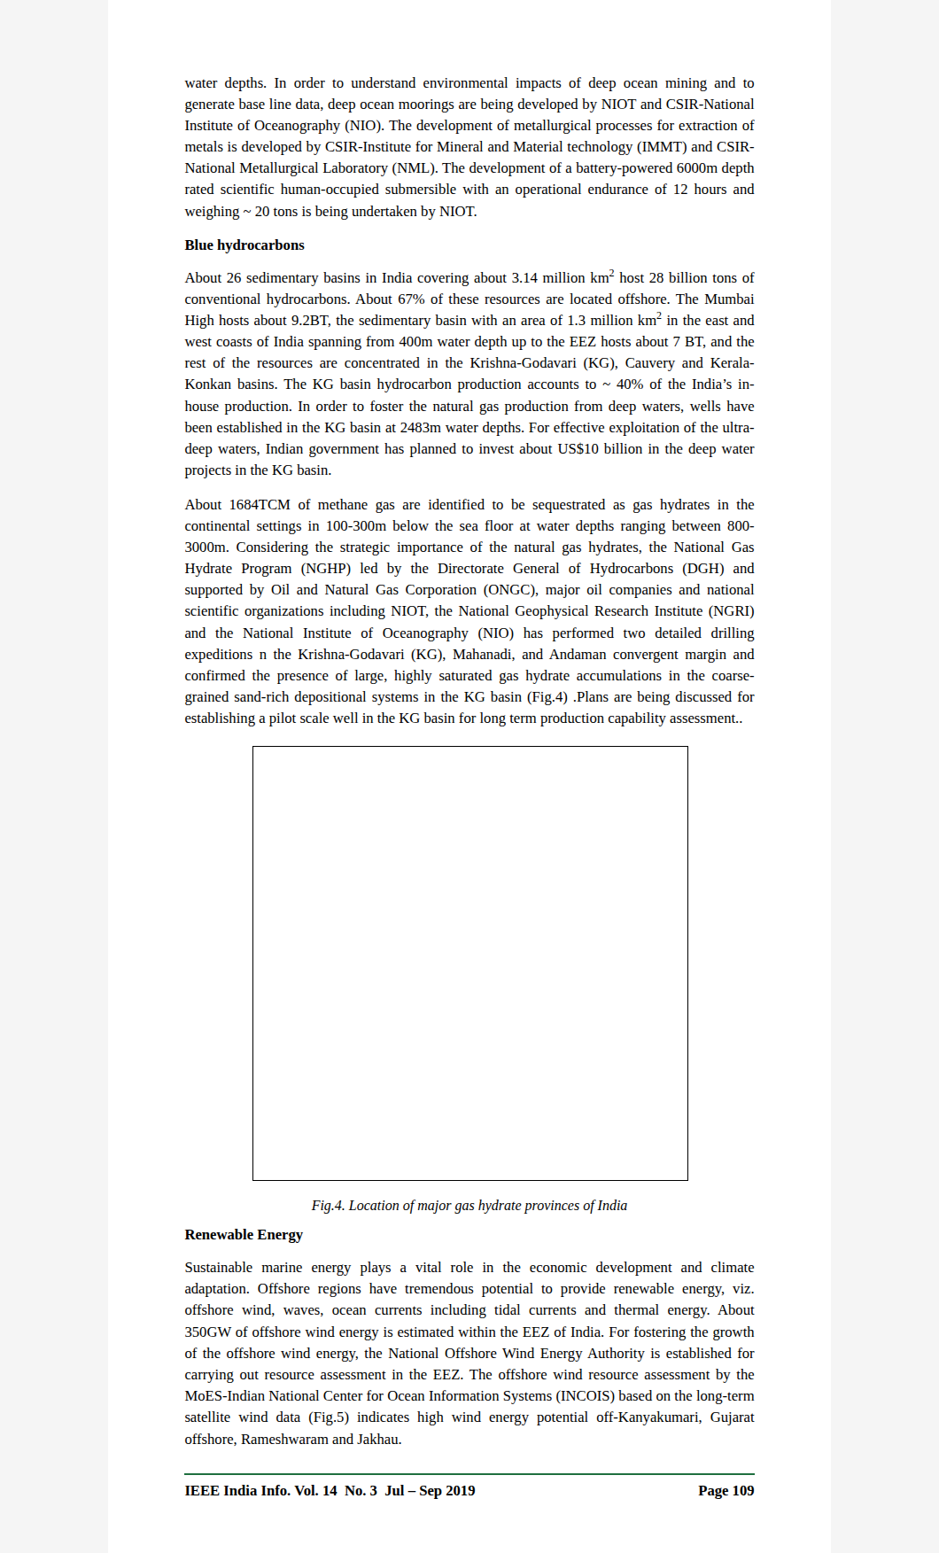water depths. In order to understand environmental impacts of deep ocean mining and to generate base line data, deep ocean moorings are being developed by NIOT and CSIR-National Institute of Oceanography (NIO). The development of metallurgical processes for extraction of metals is developed by CSIR-Institute for Mineral and Material technology (IMMT) and CSIR-National Metallurgical Laboratory (NML). The development of a battery-powered 6000m depth rated scientific human-occupied submersible with an operational endurance of 12 hours and weighing ~ 20 tons is being undertaken by NIOT.
Blue hydrocarbons
About 26 sedimentary basins in India covering about 3.14 million km2 host 28 billion tons of conventional hydrocarbons. About 67% of these resources are located offshore. The Mumbai High hosts about 9.2BT, the sedimentary basin with an area of 1.3 million km2 in the east and west coasts of India spanning from 400m water depth up to the EEZ hosts about 7 BT, and the rest of the resources are concentrated in the Krishna-Godavari (KG), Cauvery and Kerala-Konkan basins. The KG basin hydrocarbon production accounts to ~ 40% of the India’s in-house production. In order to foster the natural gas production from deep waters, wells have been established in the KG basin at 2483m water depths. For effective exploitation of the ultra-deep waters, Indian government has planned to invest about US$10 billion in the deep water projects in the KG basin.
About 1684TCM of methane gas are identified to be sequestrated as gas hydrates in the continental settings in 100-300m below the sea floor at water depths ranging between 800-3000m. Considering the strategic importance of the natural gas hydrates, the National Gas Hydrate Program (NGHP) led by the Directorate General of Hydrocarbons (DGH) and supported by Oil and Natural Gas Corporation (ONGC), major oil companies and national scientific organizations including NIOT, the National Geophysical Research Institute (NGRI) and the National Institute of Oceanography (NIO) has performed two detailed drilling expeditions n the Krishna-Godavari (KG), Mahanadi, and Andaman convergent margin and confirmed the presence of large, highly saturated gas hydrate accumulations in the coarse-grained sand-rich depositional systems in the KG basin (Fig.4) .Plans are being discussed for establishing a pilot scale well in the KG basin for long term production capability assessment..
Fig.4. Location of major gas hydrate provinces of India
Renewable Energy
Sustainable marine energy plays a vital role in the economic development and climate adaptation. Offshore regions have tremendous potential to provide renewable energy, viz. offshore wind, waves, ocean currents including tidal currents and thermal energy. About 350GW of offshore wind energy is estimated within the EEZ of India. For fostering the growth of the offshore wind energy, the National Offshore Wind Energy Authority is established for carrying out resource assessment in the EEZ. The offshore wind resource assessment by the MoES-Indian National Center for Ocean Information Systems (INCOIS) based on the long-term satellite wind data (Fig.5) indicates high wind energy potential off-Kanyakumari, Gujarat offshore, Rameshwaram and Jakhau.
IEEE India Info. Vol. 14 No. 3 Jul – Sep 2019
Page 109